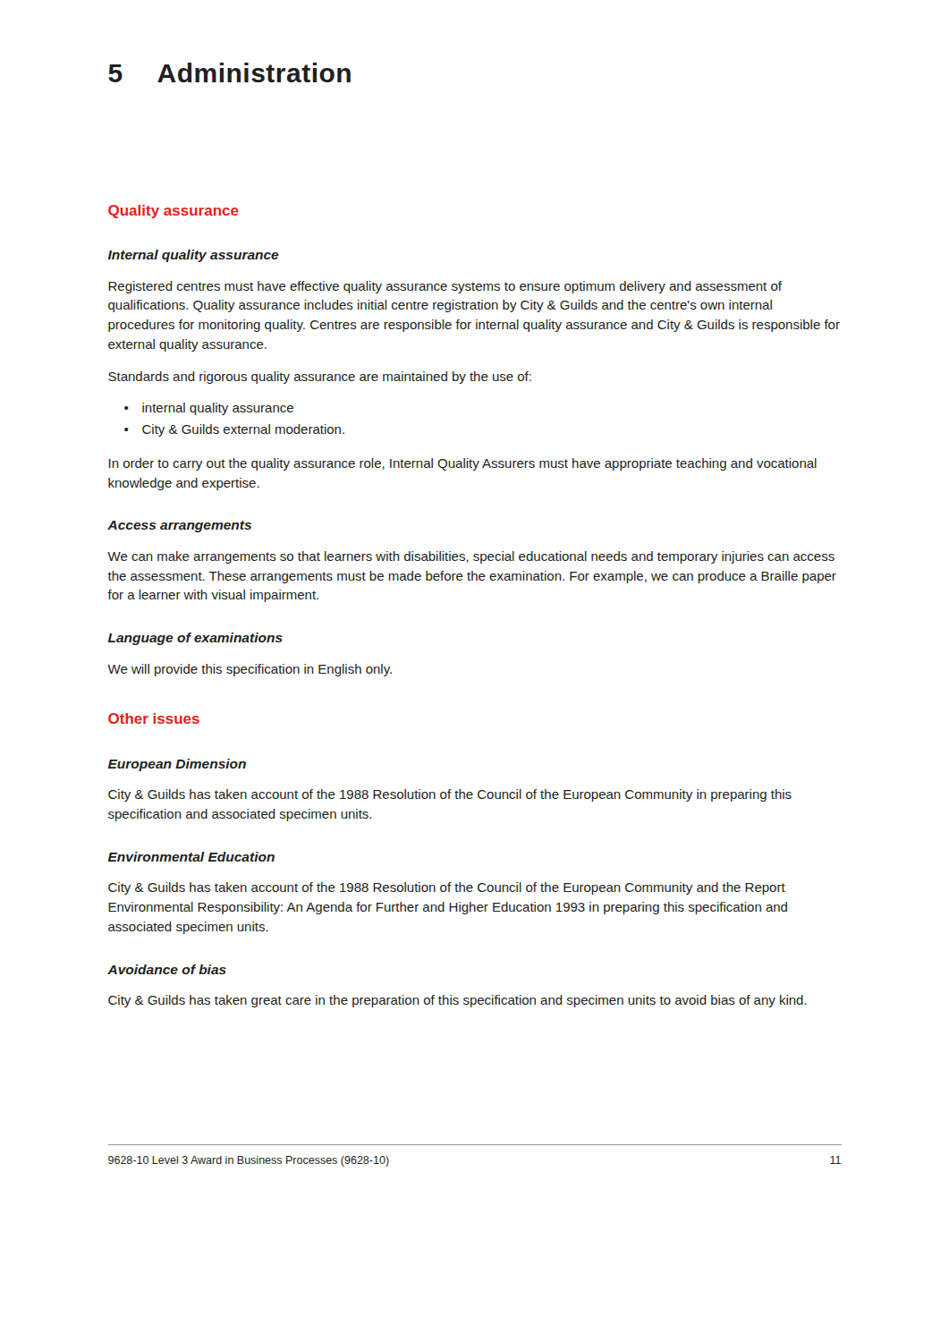5 Administration
Quality assurance
Internal quality assurance
Registered centres must have effective quality assurance systems to ensure optimum delivery and assessment of qualifications. Quality assurance includes initial centre registration by City & Guilds and the centre's own internal procedures for monitoring quality. Centres are responsible for internal quality assurance and City & Guilds is responsible for external quality assurance.
Standards and rigorous quality assurance are maintained by the use of:
internal quality assurance
City & Guilds external moderation.
In order to carry out the quality assurance role, Internal Quality Assurers must have appropriate teaching and vocational knowledge and expertise.
Access arrangements
We can make arrangements so that learners with disabilities, special educational needs and temporary injuries can access the assessment. These arrangements must be made before the examination. For example, we can produce a Braille paper for a learner with visual impairment.
Language of examinations
We will provide this specification in English only.
Other issues
European Dimension
City & Guilds has taken account of the 1988 Resolution of the Council of the European Community in preparing this specification and associated specimen units.
Environmental Education
City & Guilds has taken account of the 1988 Resolution of the Council of the European Community and the Report Environmental Responsibility: An Agenda for Further and Higher Education 1993 in preparing this specification and associated specimen units.
Avoidance of bias
City & Guilds has taken great care in the preparation of this specification and specimen units to avoid bias of any kind.
9628-10 Level 3 Award in Business Processes (9628-10) 11